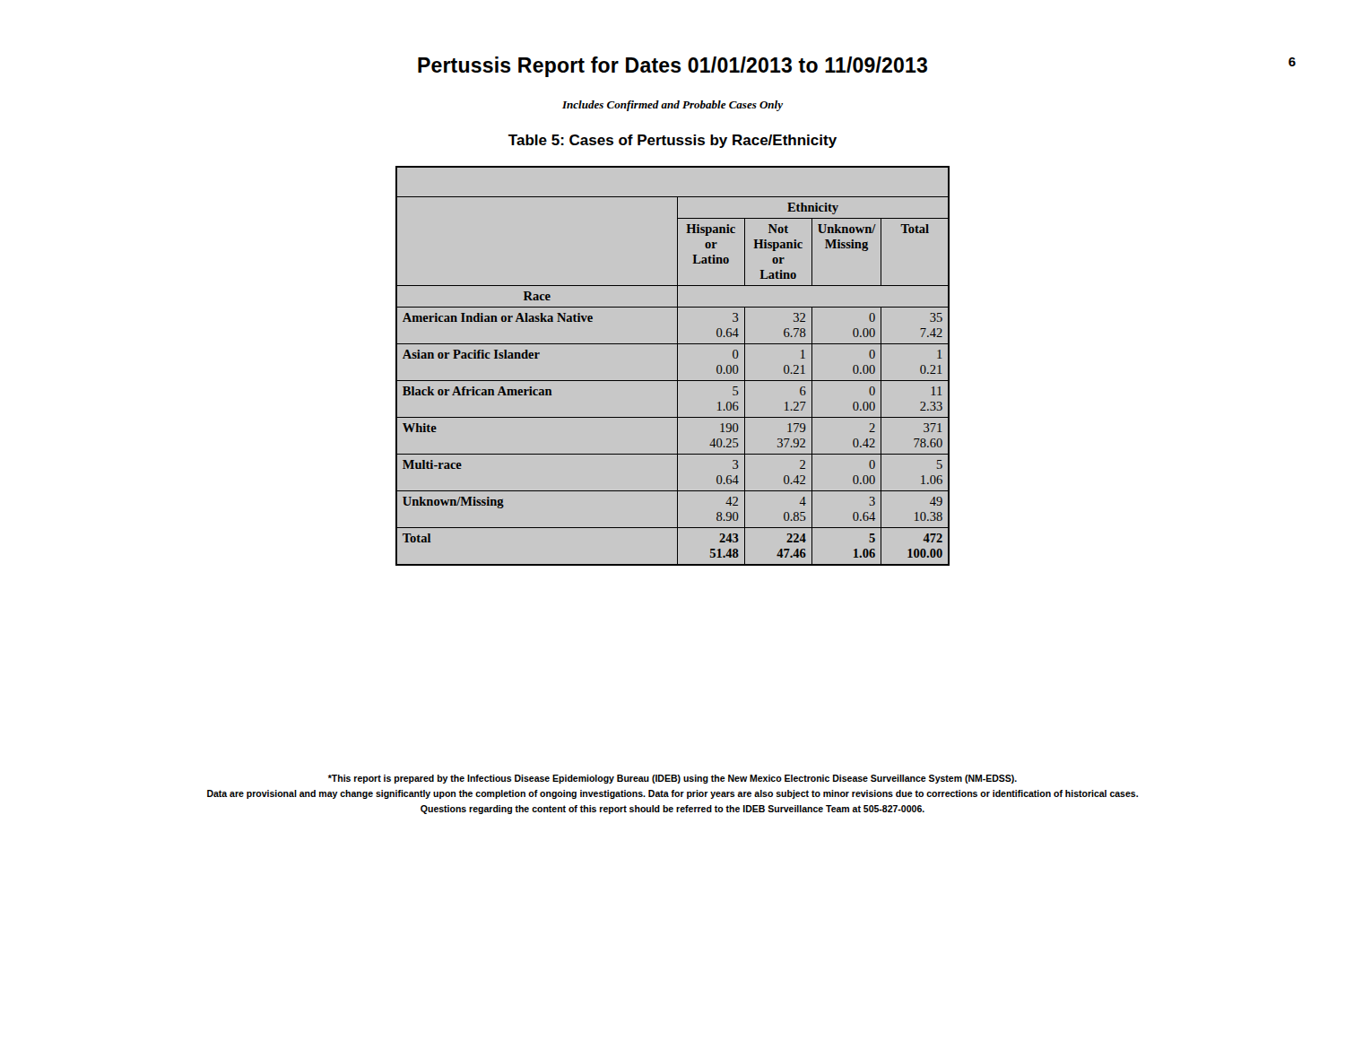6
Pertussis Report for Dates 01/01/2013 to 11/09/2013
Includes Confirmed and Probable Cases Only
Table 5: Cases of Pertussis by Race/Ethnicity
| | Ethnicity |
| --- | --- |
| Hispanic or Latino | Not Hispanic or Latino | Unknown/ Missing | Total |
| Race | | | | |
| American Indian or Alaska Native | 3 0.64 | 32 6.78 | 0 0.00 | 35 7.42 |
| Asian or Pacific Islander | 0 0.00 | 1 0.21 | 0 0.00 | 1 0.21 |
| Black or African American | 5 1.06 | 6 1.27 | 0 0.00 | 11 2.33 |
| White | 190 40.25 | 179 37.92 | 2 0.42 | 371 78.60 |
| Multi-race | 3 0.64 | 2 0.42 | 0 0.00 | 5 1.06 |
| Unknown/Missing | 42 8.90 | 4 0.85 | 3 0.64 | 49 10.38 |
| Total | 243 51.48 | 224 47.46 | 5 1.06 | 472 100.00 |
*This report is prepared by the Infectious Disease Epidemiology Bureau (IDEB) using the New Mexico Electronic Disease Surveillance System (NM-EDSS).
Data are provisional and may change significantly upon the completion of ongoing investigations. Data for prior years are also subject to minor revisions due to corrections or identification of historical cases.
Questions regarding the content of this report should be referred to the IDEB Surveillance Team at 505-827-0006.